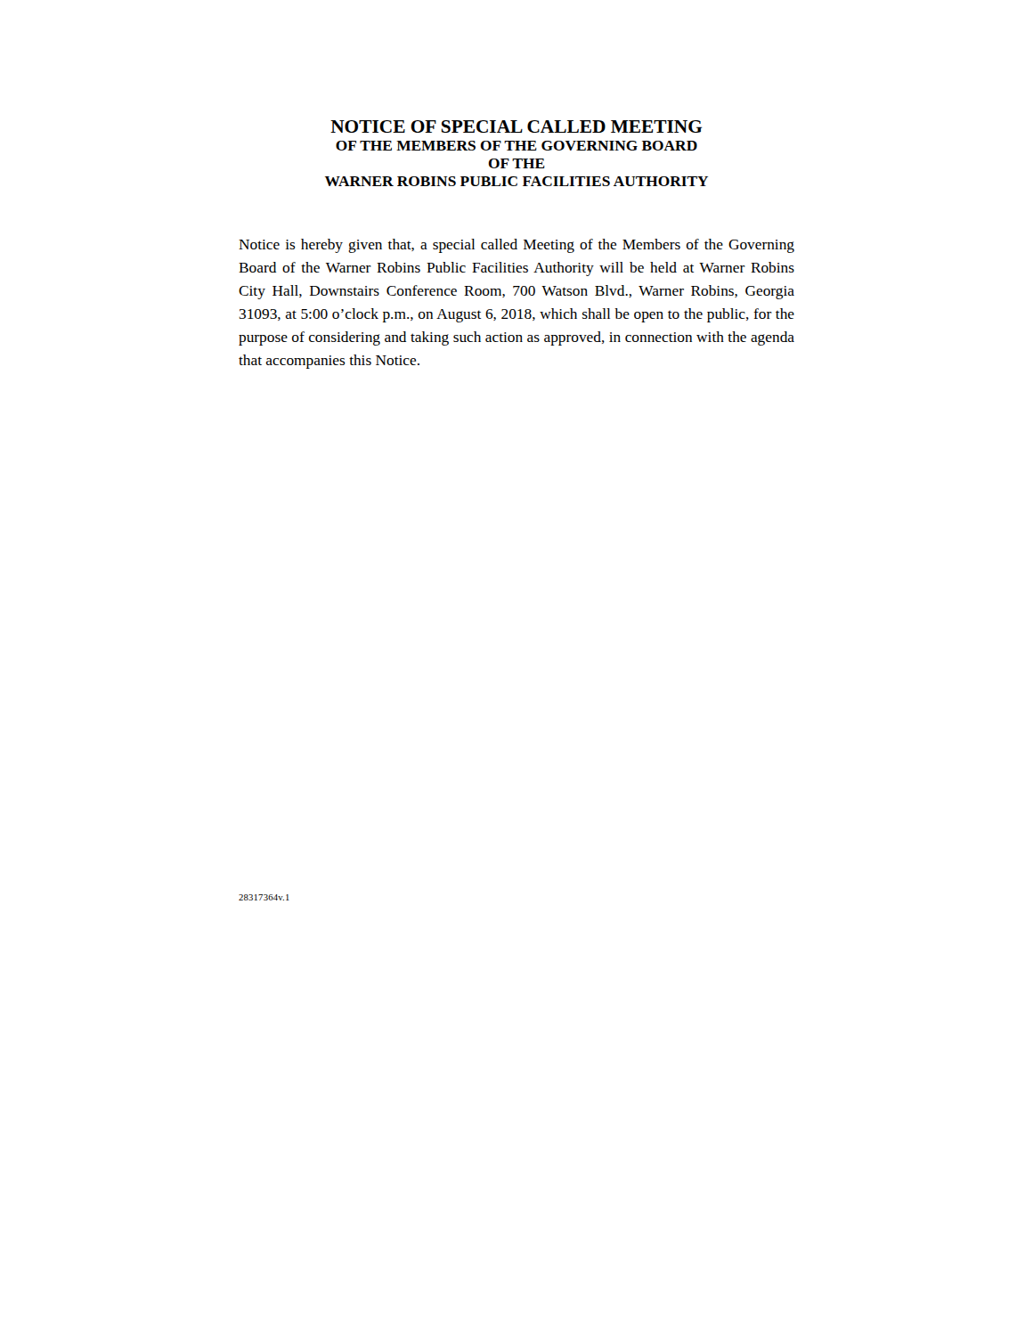NOTICE OF SPECIAL CALLED MEETING
OF THE MEMBERS OF THE GOVERNING BOARD
OF THE
WARNER ROBINS PUBLIC FACILITIES AUTHORITY
Notice is hereby given that, a special called Meeting of the Members of the Governing Board of the Warner Robins Public Facilities Authority will be held at Warner Robins City Hall, Downstairs Conference Room, 700 Watson Blvd., Warner Robins, Georgia 31093, at 5:00 o’clock p.m., on August 6, 2018, which shall be open to the public, for the purpose of considering and taking such action as approved, in connection with the agenda that accompanies this Notice.
28317364v.1